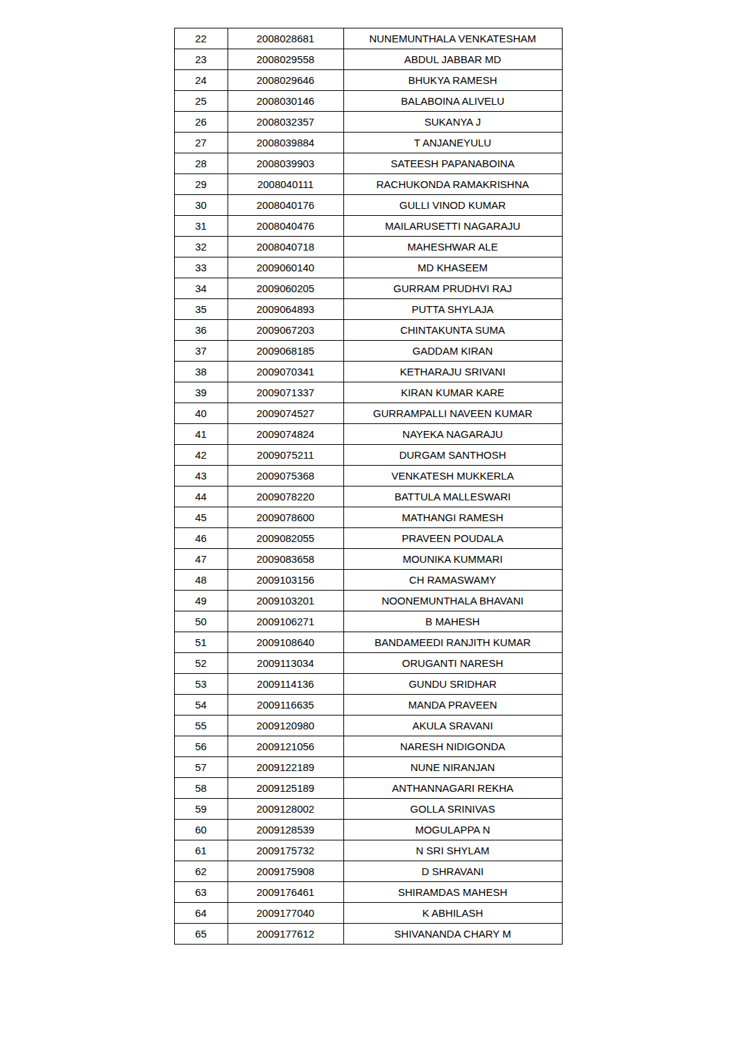| 22 | 2008028681 | NUNEMUNTHALA VENKATESHAM |
| 23 | 2008029558 | ABDUL JABBAR MD |
| 24 | 2008029646 | BHUKYA RAMESH |
| 25 | 2008030146 | BALABOINA ALIVELU |
| 26 | 2008032357 | SUKANYA J |
| 27 | 2008039884 | T ANJANEYULU |
| 28 | 2008039903 | SATEESH PAPANABOINA |
| 29 | 2008040111 | RACHUKONDA RAMAKRISHNA |
| 30 | 2008040176 | GULLI VINOD KUMAR |
| 31 | 2008040476 | MAILARUSETTI NAGARAJU |
| 32 | 2008040718 | MAHESHWAR ALE |
| 33 | 2009060140 | MD KHASEEM |
| 34 | 2009060205 | GURRAM PRUDHVI RAJ |
| 35 | 2009064893 | PUTTA SHYLAJA |
| 36 | 2009067203 | CHINTAKUNTA SUMA |
| 37 | 2009068185 | GADDAM KIRAN |
| 38 | 2009070341 | KETHARAJU SRIVANI |
| 39 | 2009071337 | KIRAN KUMAR KARE |
| 40 | 2009074527 | GURRAMPALLI NAVEEN KUMAR |
| 41 | 2009074824 | NAYEKA NAGARAJU |
| 42 | 2009075211 | DURGAM SANTHOSH |
| 43 | 2009075368 | VENKATESH MUKKERLA |
| 44 | 2009078220 | BATTULA MALLESWARI |
| 45 | 2009078600 | MATHANGI RAMESH |
| 46 | 2009082055 | PRAVEEN POUDALA |
| 47 | 2009083658 | MOUNIKA KUMMARI |
| 48 | 2009103156 | CH RAMASWAMY |
| 49 | 2009103201 | NOONEMUNTHALA BHAVANI |
| 50 | 2009106271 | B MAHESH |
| 51 | 2009108640 | BANDAMEEDI RANJITH KUMAR |
| 52 | 2009113034 | ORUGANTI NARESH |
| 53 | 2009114136 | GUNDU SRIDHAR |
| 54 | 2009116635 | MANDA PRAVEEN |
| 55 | 2009120980 | AKULA SRAVANI |
| 56 | 2009121056 | NARESH NIDIGONDA |
| 57 | 2009122189 | NUNE NIRANJAN |
| 58 | 2009125189 | ANTHANNAGARI REKHA |
| 59 | 2009128002 | GOLLA SRINIVAS |
| 60 | 2009128539 | MOGULAPPA N |
| 61 | 2009175732 | N SRI SHYLAM |
| 62 | 2009175908 | D SHRAVANI |
| 63 | 2009176461 | SHIRAMDAS MAHESH |
| 64 | 2009177040 | K ABHILASH |
| 65 | 2009177612 | SHIVANANDA CHARY M |